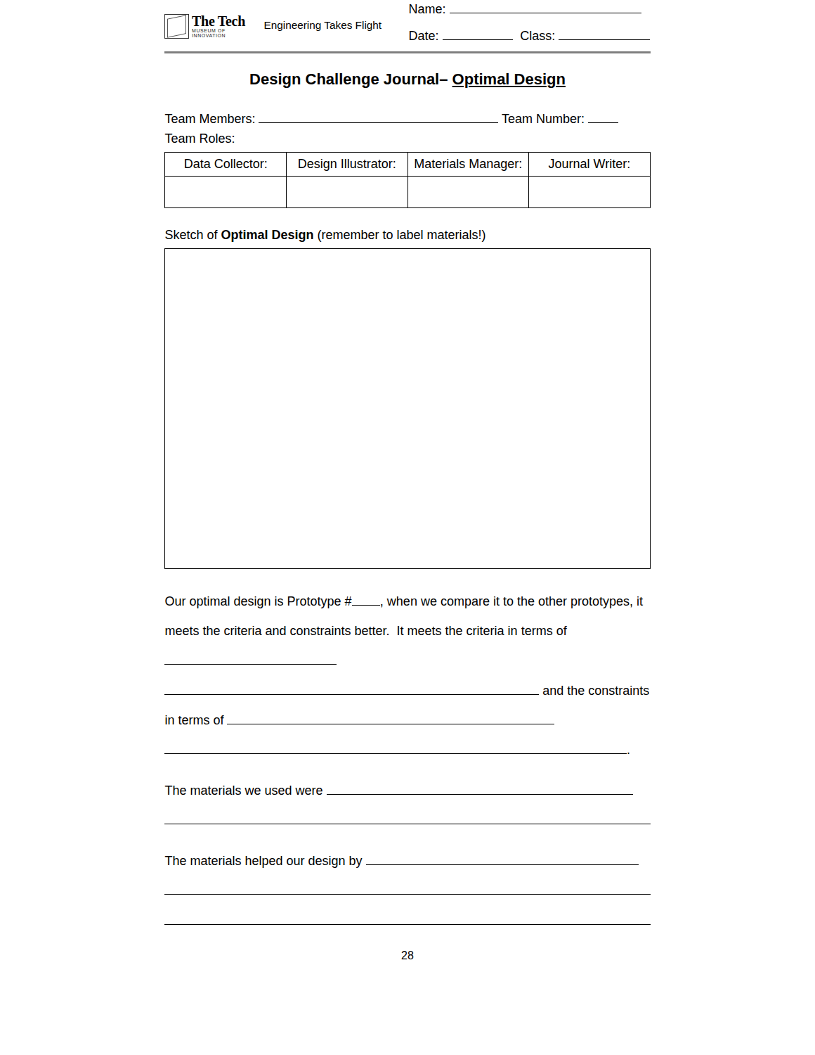The Tech Museum of Innovation
Engineering Takes Flight
Name:
Date: Class:
Design Challenge Journal– Optimal Design
Team Members: Team Number:
Team Roles:
| Data Collector: | Design Illustrator: | Materials Manager: | Journal Writer: |
| --- | --- | --- | --- |
Sketch of Optimal Design (remember to label materials!)
Our optimal design is Prototype # , when we compare it to the other prototypes, it meets the criteria and constraints better. It meets the criteria in terms of and the constraints in terms of .
The materials we used were
The materials helped our design by
28